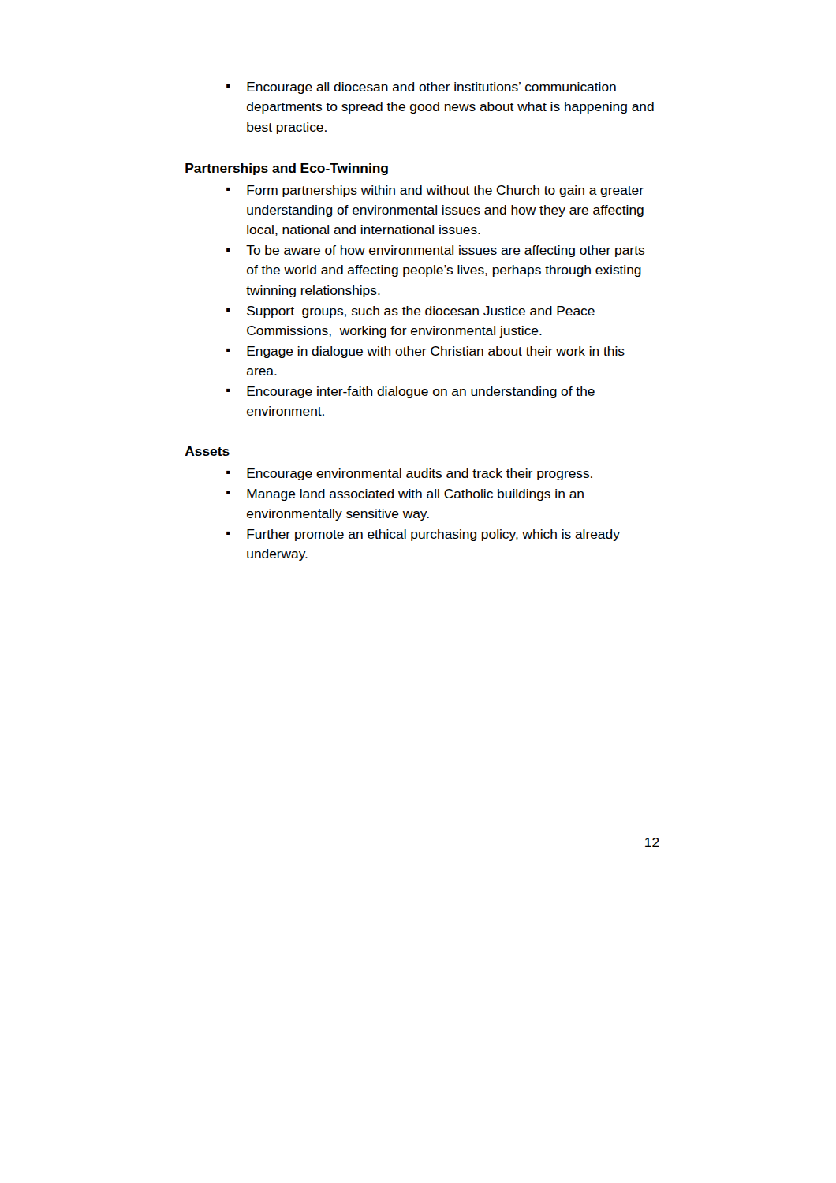Encourage all diocesan and other institutions’ communication departments to spread the good news about what is happening and best practice.
Partnerships and Eco-Twinning
Form partnerships within and without the Church to gain a greater understanding of environmental issues and how they are affecting local, national and international issues.
To be aware of how environmental issues are affecting other parts of the world and affecting people’s lives, perhaps through existing twinning relationships.
Support groups, such as the diocesan Justice and Peace Commissions, working for environmental justice.
Engage in dialogue with other Christian about their work in this area.
Encourage inter-faith dialogue on an understanding of the environment.
Assets
Encourage environmental audits and track their progress.
Manage land associated with all Catholic buildings in an environmentally sensitive way.
Further promote an ethical purchasing policy, which is already underway.
12